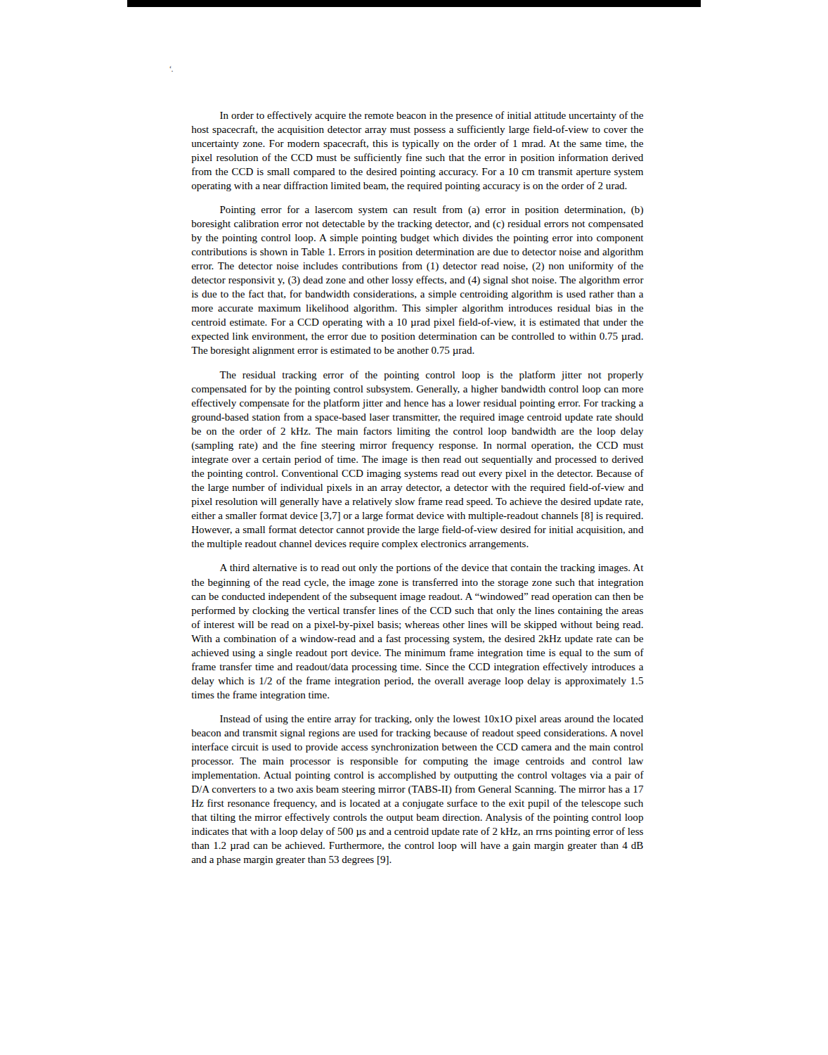‘.
In order to effectively acquire the remote beacon in the presence of initial attitude uncertainty of the host spacecraft, the acquisition detector array must possess a sufficiently large field-of-view to cover the uncertainty zone. For modern spacecraft, this is typically on the order of 1 mrad. At the same time, the pixel resolution of the CCD must be sufficiently fine such that the error in position information derived from the CCD is small compared to the desired pointing accuracy. For a 10 cm transmit aperture system operating with a near diffraction limited beam, the required pointing accuracy is on the order of 2 urad.
Pointing error for a lasercom system can result from (a) error in position determination, (b) boresight calibration error not detectable by the tracking detector, and (c) residual errors not compensated by the pointing control loop. A simple pointing budget which divides the pointing error into component contributions is shown in Table 1. Errors in position determination are due to detector noise and algorithm error. The detector noise includes contributions from (1) detector read noise, (2) non uniformity of the detector responsivit y, (3) dead zone and other lossy effects, and (4) signal shot noise. The algorithm error is due to the fact that, for bandwidth considerations, a simple centroiding algorithm is used rather than a more accurate maximum likelihood algorithm. This simpler algorithm introduces residual bias in the centroid estimate. For a CCD operating with a 10 µrad pixel field-of-view, it is estimated that under the expected link environment, the error due to position determination can be controlled to within 0.75 µrad. The boresight alignment error is estimated to be another 0.75 µrad.
The residual tracking error of the pointing control loop is the platform jitter not properly compensated for by the pointing control subsystem. Generally, a higher bandwidth control loop can more effectively compensate for the platform jitter and hence has a lower residual pointing error. For tracking a ground-based station from a space-based laser transmitter, the required image centroid update rate should be on the order of 2 kHz. The main factors limiting the control loop bandwidth are the loop delay (sampling rate) and the fine steering mirror frequency response. In normal operation, the CCD must integrate over a certain period of time. The image is then read out sequentially and processed to derived the pointing control. Conventional CCD imaging systems read out every pixel in the detector. Because of the large number of individual pixels in an array detector, a detector with the required field-of-view and pixel resolution will generally have a relatively slow frame read speed. To achieve the desired update rate, either a smaller format device [3,7] or a large format device with multiple-readout channels [8] is required. However, a small format detector cannot provide the large field-of-view desired for initial acquisition, and the multiple readout channel devices require complex electronics arrangements.
A third alternative is to read out only the portions of the device that contain the tracking images. At the beginning of the read cycle, the image zone is transferred into the storage zone such that integration can be conducted independent of the subsequent image readout. A “windowed” read operation can then be performed by clocking the vertical transfer lines of the CCD such that only the lines containing the areas of interest will be read on a pixel-by-pixel basis; whereas other lines will be skipped without being read. With a combination of a window-read and a fast processing system, the desired 2kHz update rate can be achieved using a single readout port device. The minimum frame integration time is equal to the sum of frame transfer time and readout/data processing time. Since the CCD integration effectively introduces a delay which is 1/2 of the frame integration period, the overall average loop delay is approximately 1.5 times the frame integration time.
Instead of using the entire array for tracking, only the lowest 10x1O pixel areas around the located beacon and transmit signal regions are used for tracking because of readout speed considerations. A novel interface circuit is used to provide access synchronization between the CCD camera and the main control processor. The main processor is responsible for computing the image centroids and control law implementation. Actual pointing control is accomplished by outputting the control voltages via a pair of D/A converters to a two axis beam steering mirror (TABS-II) from General Scanning. The mirror has a 17 Hz first resonance frequency, and is located at a conjugate surface to the exit pupil of the telescope such that tilting the mirror effectively controls the output beam direction. Analysis of the pointing control loop indicates that with a loop delay of 500 µs and a centroid update rate of 2 kHz, an rrns pointing error of less than 1.2 µrad can be achieved. Furthermore, the control loop will have a gain margin greater than 4 dB and a phase margin greater than 53 degrees [9].